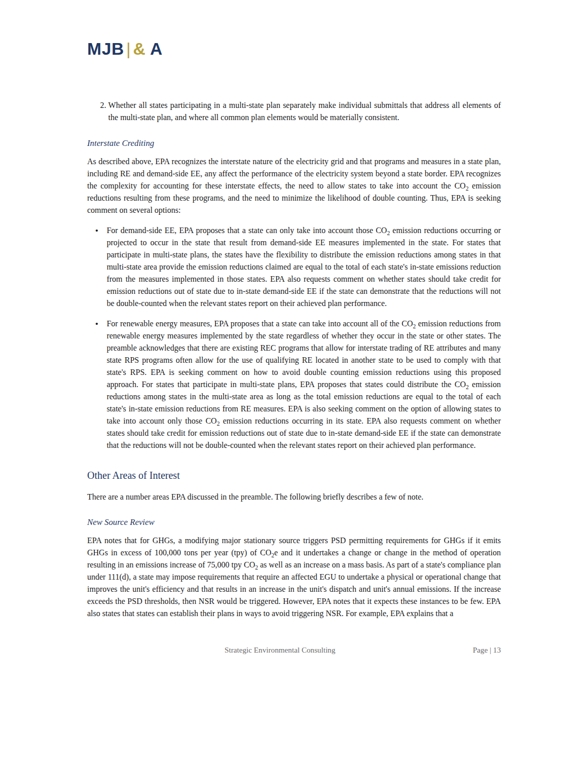MJB|& A
Whether all states participating in a multi-state plan separately make individual submittals that address all elements of the multi-state plan, and where all common plan elements would be materially consistent.
Interstate Crediting
As described above, EPA recognizes the interstate nature of the electricity grid and that programs and measures in a state plan, including RE and demand-side EE, any affect the performance of the electricity system beyond a state border. EPA recognizes the complexity for accounting for these interstate effects, the need to allow states to take into account the CO2 emission reductions resulting from these programs, and the need to minimize the likelihood of double counting. Thus, EPA is seeking comment on several options:
For demand-side EE, EPA proposes that a state can only take into account those CO2 emission reductions occurring or projected to occur in the state that result from demand-side EE measures implemented in the state. For states that participate in multi-state plans, the states have the flexibility to distribute the emission reductions among states in that multi-state area provide the emission reductions claimed are equal to the total of each state's in-state emissions reduction from the measures implemented in those states. EPA also requests comment on whether states should take credit for emission reductions out of state due to in-state demand-side EE if the state can demonstrate that the reductions will not be double-counted when the relevant states report on their achieved plan performance.
For renewable energy measures, EPA proposes that a state can take into account all of the CO2 emission reductions from renewable energy measures implemented by the state regardless of whether they occur in the state or other states. The preamble acknowledges that there are existing REC programs that allow for interstate trading of RE attributes and many state RPS programs often allow for the use of qualifying RE located in another state to be used to comply with that state's RPS. EPA is seeking comment on how to avoid double counting emission reductions using this proposed approach. For states that participate in multi-state plans, EPA proposes that states could distribute the CO2 emission reductions among states in the multi-state area as long as the total emission reductions are equal to the total of each state's in-state emission reductions from RE measures. EPA is also seeking comment on the option of allowing states to take into account only those CO2 emission reductions occurring in its state. EPA also requests comment on whether states should take credit for emission reductions out of state due to in-state demand-side EE if the state can demonstrate that the reductions will not be double-counted when the relevant states report on their achieved plan performance.
Other Areas of Interest
There are a number areas EPA discussed in the preamble. The following briefly describes a few of note.
New Source Review
EPA notes that for GHGs, a modifying major stationary source triggers PSD permitting requirements for GHGs if it emits GHGs in excess of 100,000 tons per year (tpy) of CO2e and it undertakes a change or change in the method of operation resulting in an emissions increase of 75,000 tpy CO2 as well as an increase on a mass basis. As part of a state's compliance plan under 111(d), a state may impose requirements that require an affected EGU to undertake a physical or operational change that improves the unit's efficiency and that results in an increase in the unit's dispatch and unit's annual emissions. If the increase exceeds the PSD thresholds, then NSR would be triggered. However, EPA notes that it expects these instances to be few. EPA also states that states can establish their plans in ways to avoid triggering NSR. For example, EPA explains that a
Strategic Environmental Consulting Page | 13